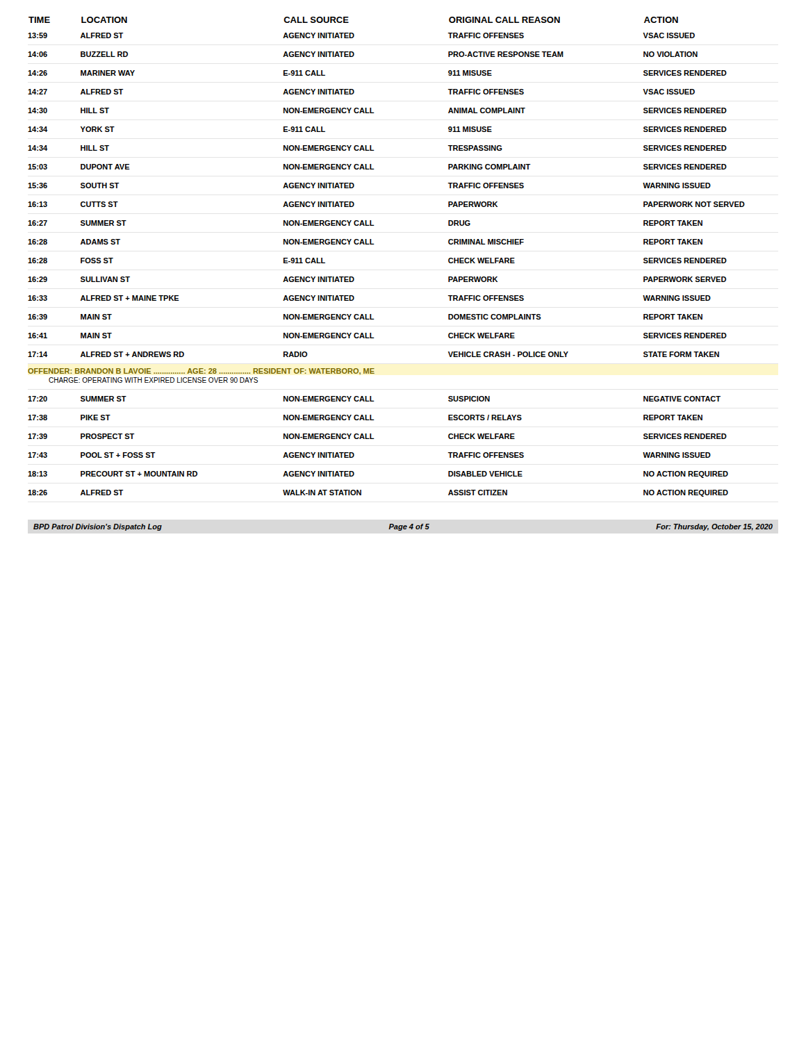| TIME | LOCATION | CALL SOURCE | ORIGINAL CALL REASON | ACTION |
| --- | --- | --- | --- | --- |
| 13:59 | ALFRED ST | AGENCY INITIATED | TRAFFIC OFFENSES | VSAC ISSUED |
| 14:06 | BUZZELL RD | AGENCY INITIATED | PRO-ACTIVE RESPONSE TEAM | NO VIOLATION |
| 14:26 | MARINER WAY | E-911 CALL | 911 MISUSE | SERVICES RENDERED |
| 14:27 | ALFRED ST | AGENCY INITIATED | TRAFFIC OFFENSES | VSAC ISSUED |
| 14:30 | HILL ST | NON-EMERGENCY CALL | ANIMAL COMPLAINT | SERVICES RENDERED |
| 14:34 | YORK ST | E-911 CALL | 911 MISUSE | SERVICES RENDERED |
| 14:34 | HILL ST | NON-EMERGENCY CALL | TRESPASSING | SERVICES RENDERED |
| 15:03 | DUPONT AVE | NON-EMERGENCY CALL | PARKING COMPLAINT | SERVICES RENDERED |
| 15:36 | SOUTH ST | AGENCY INITIATED | TRAFFIC OFFENSES | WARNING ISSUED |
| 16:13 | CUTTS ST | AGENCY INITIATED | PAPERWORK | PAPERWORK NOT SERVED |
| 16:27 | SUMMER ST | NON-EMERGENCY CALL | DRUG | REPORT TAKEN |
| 16:28 | ADAMS ST | NON-EMERGENCY CALL | CRIMINAL MISCHIEF | REPORT TAKEN |
| 16:28 | FOSS ST | E-911 CALL | CHECK WELFARE | SERVICES RENDERED |
| 16:29 | SULLIVAN ST | AGENCY INITIATED | PAPERWORK | PAPERWORK SERVED |
| 16:33 | ALFRED ST + MAINE TPKE | AGENCY INITIATED | TRAFFIC OFFENSES | WARNING ISSUED |
| 16:39 | MAIN ST | NON-EMERGENCY CALL | DOMESTIC COMPLAINTS | REPORT TAKEN |
| 16:41 | MAIN ST | NON-EMERGENCY CALL | CHECK WELFARE | SERVICES RENDERED |
| 17:14 | ALFRED ST + ANDREWS RD | RADIO | VEHICLE CRASH - POLICE ONLY | STATE FORM TAKEN |
| OFFENDER: BRANDON B LAVOIE ............... AGE: 28 ............... RESIDENT OF: WATERBORO, ME |
| CHARGE: OPERATING WITH EXPIRED LICENSE OVER 90 DAYS |
| 17:20 | SUMMER ST | NON-EMERGENCY CALL | SUSPICION | NEGATIVE CONTACT |
| 17:38 | PIKE ST | NON-EMERGENCY CALL | ESCORTS / RELAYS | REPORT TAKEN |
| 17:39 | PROSPECT ST | NON-EMERGENCY CALL | CHECK WELFARE | SERVICES RENDERED |
| 17:43 | POOL ST + FOSS ST | AGENCY INITIATED | TRAFFIC OFFENSES | WARNING ISSUED |
| 18:13 | PRECOURT ST + MOUNTAIN RD | AGENCY INITIATED | DISABLED VEHICLE | NO ACTION REQUIRED |
| 18:26 | ALFRED ST | WALK-IN AT STATION | ASSIST CITIZEN | NO ACTION REQUIRED |
BPD Patrol Division's Dispatch Log Page 4 of 5 For: Thursday, October 15, 2020